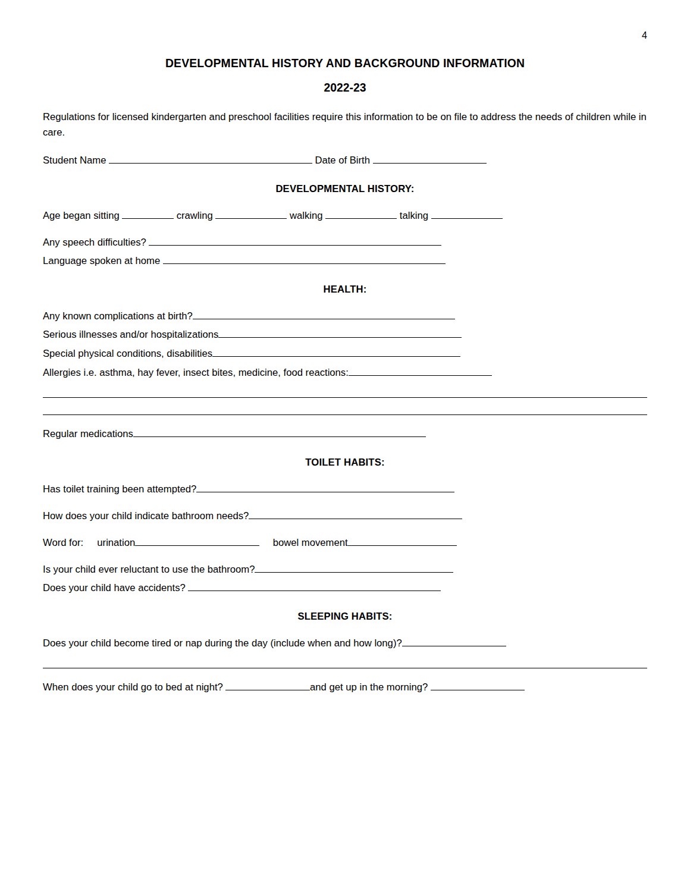4
DEVELOPMENTAL HISTORY AND BACKGROUND INFORMATION
2022-23
Regulations for licensed kindergarten and preschool facilities require this information to be on file to address the needs of children while in care.
Student Name Date of Birth
DEVELOPMENTAL HISTORY:
Age began sitting crawling walking talking
Any speech difficulties?
Language spoken at home
HEALTH:
Any known complications at birth?
Serious illnesses and/or hospitalizations
Special physical conditions, disabilities
Allergies i.e. asthma, hay fever, insect bites, medicine, food reactions:
Regular medications
TOILET HABITS:
Has toilet training been attempted?
How does your child indicate bathroom needs?
Word for: urination bowel movement
Is your child ever reluctant to use the bathroom?
Does your child have accidents?
SLEEPING HABITS:
Does your child become tired or nap during the day (include when and how long)?
When does your child go to bed at night? and get up in the morning?